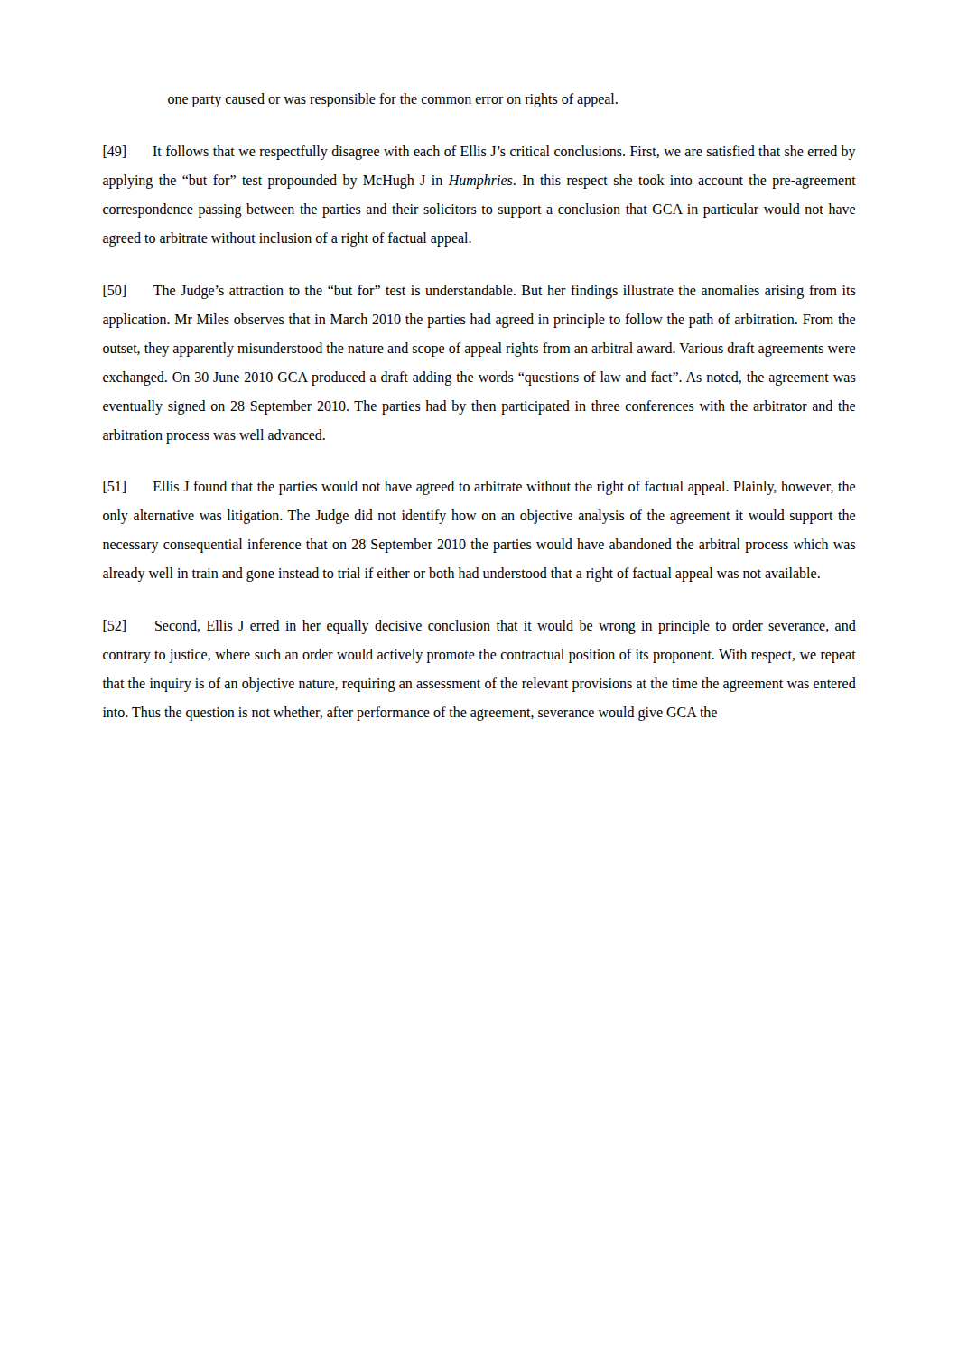one party caused or was responsible for the common error on rights of appeal.
[49] It follows that we respectfully disagree with each of Ellis J’s critical conclusions. First, we are satisfied that she erred by applying the “but for” test propounded by McHugh J in Humphries. In this respect she took into account the pre-agreement correspondence passing between the parties and their solicitors to support a conclusion that GCA in particular would not have agreed to arbitrate without inclusion of a right of factual appeal.
[50] The Judge’s attraction to the “but for” test is understandable. But her findings illustrate the anomalies arising from its application. Mr Miles observes that in March 2010 the parties had agreed in principle to follow the path of arbitration. From the outset, they apparently misunderstood the nature and scope of appeal rights from an arbitral award. Various draft agreements were exchanged. On 30 June 2010 GCA produced a draft adding the words “questions of law and fact”. As noted, the agreement was eventually signed on 28 September 2010. The parties had by then participated in three conferences with the arbitrator and the arbitration process was well advanced.
[51] Ellis J found that the parties would not have agreed to arbitrate without the right of factual appeal. Plainly, however, the only alternative was litigation. The Judge did not identify how on an objective analysis of the agreement it would support the necessary consequential inference that on 28 September 2010 the parties would have abandoned the arbitral process which was already well in train and gone instead to trial if either or both had understood that a right of factual appeal was not available.
[52] Second, Ellis J erred in her equally decisive conclusion that it would be wrong in principle to order severance, and contrary to justice, where such an order would actively promote the contractual position of its proponent. With respect, we repeat that the inquiry is of an objective nature, requiring an assessment of the relevant provisions at the time the agreement was entered into. Thus the question is not whether, after performance of the agreement, severance would give GCA the